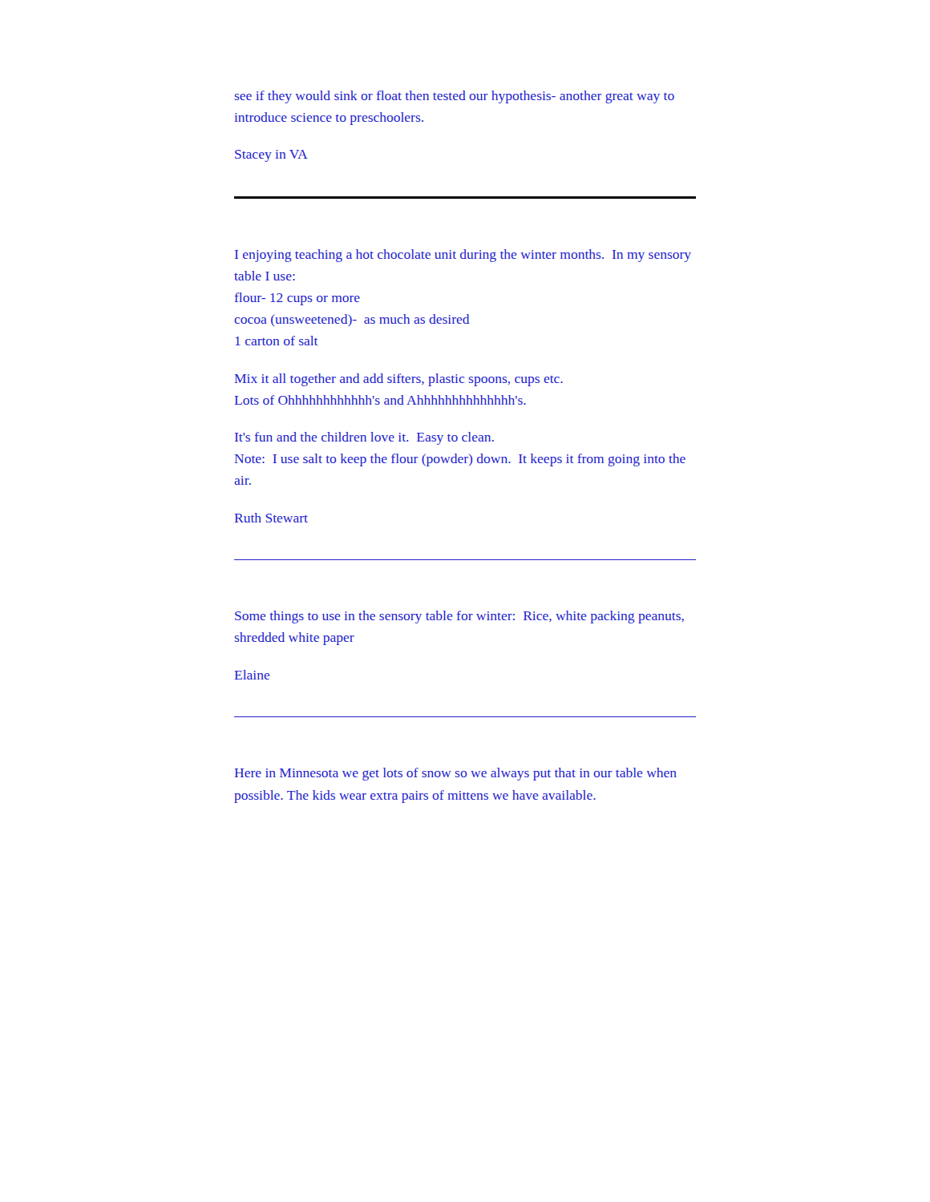see if they would sink or float then tested our hypothesis- another great way to introduce science to preschoolers.
Stacey in VA
I enjoying teaching a hot chocolate unit during the winter months. In my sensory table I use:
flour- 12 cups or more
cocoa (unsweetened)- as much as desired
1 carton of salt
Mix it all together and add sifters, plastic spoons, cups etc.
Lots of Ohhhhhhhhhhhh's and Ahhhhhhhhhhhhhh's.
It's fun and the children love it. Easy to clean.
Note: I use salt to keep the flour (powder) down. It keeps it from going into the air.
Ruth Stewart
Some things to use in the sensory table for winter: Rice, white packing peanuts, shredded white paper
Elaine
Here in Minnesota we get lots of snow so we always put that in our table when possible. The kids wear extra pairs of mittens we have available.